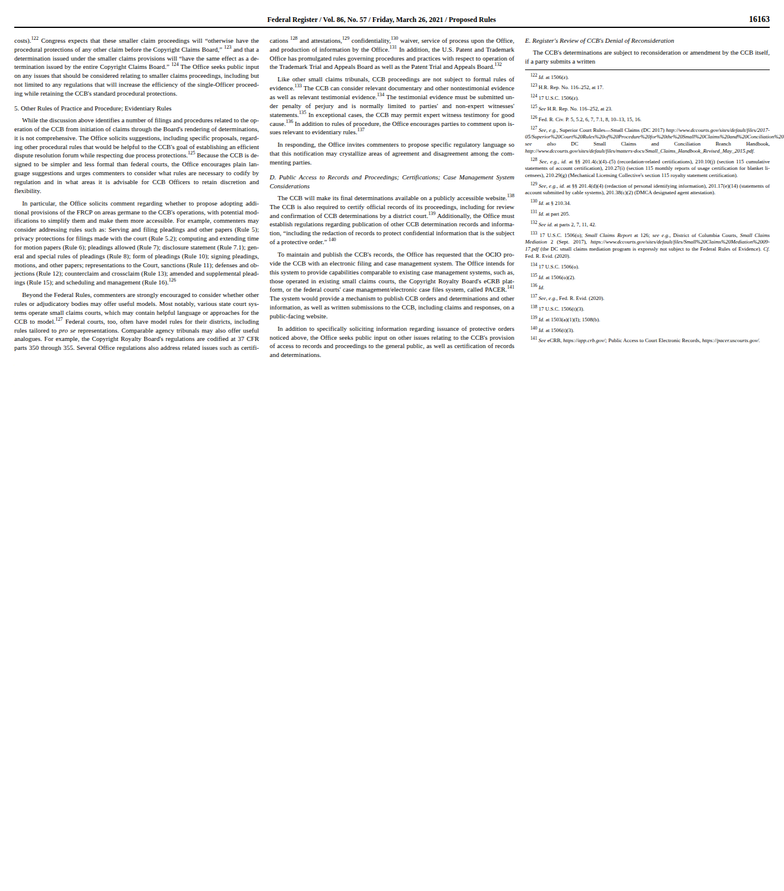Federal Register / Vol. 86, No. 57 / Friday, March 26, 2021 / Proposed Rules
16163
costs).122 Congress expects that these smaller claim proceedings will “otherwise have the procedural protections of any other claim before the Copyright Claims Board,” 123 and that a determination issued under the smaller claims provisions will “have the same effect as a determination issued by the entire Copyright Claims Board.” 124 The Office seeks public input on any issues that should be considered relating to smaller claims proceedings, including but not limited to any regulations that will increase the efficiency of the single-Officer proceeding while retaining the CCB's standard procedural protections.
5. Other Rules of Practice and Procedure; Evidentiary Rules
While the discussion above identifies a number of filings and procedures related to the operation of the CCB from initiation of claims through the Board's rendering of determinations, it is not comprehensive. The Office solicits suggestions, including specific proposals, regarding other procedural rules that would be helpful to the CCB's goal of establishing an efficient dispute resolution forum while respecting due process protections.125 Because the CCB is designed to be simpler and less formal than federal courts, the Office encourages plain language suggestions and urges commenters to consider what rules are necessary to codify by regulation and in what areas it is advisable for CCB Officers to retain discretion and flexibility.
In particular, the Office solicits comment regarding whether to propose adopting additional provisions of the FRCP on areas germane to the CCB's operations, with potential modifications to simplify them and make them more accessible. For example, commenters may consider addressing rules such as: Serving and filing pleadings and other papers (Rule 5); privacy protections for filings made with the court (Rule 5.2); computing and extending time for motion papers (Rule 6); pleadings allowed (Rule 7); disclosure statement (Rule 7.1); general and special rules of pleadings (Rule 8); form of pleadings (Rule 10); signing pleadings, motions, and other papers; representations to the Court, sanctions (Rule 11); defenses and objections (Rule 12); counterclaim and crossclaim (Rule 13); amended and supplemental pleadings (Rule 15); and scheduling and management (Rule 16).126
Beyond the Federal Rules, commenters are strongly encouraged to consider whether other rules or adjudicatory bodies may offer useful models. Most notably, various state court systems operate small claims courts, which may contain helpful language or approaches for the CCB to model.127 Federal courts, too, often have model rules for their districts, including rules tailored to pro se representations. Comparable agency tribunals may also offer useful analogues. For example, the Copyright Royalty Board's regulations are codified at 37 CFR parts 350 through 355. Several Office regulations also address related issues such as certifications 128 and attestations,129 confidentiality,130 waiver, service of process upon the Office, and production of information by the Office.131 In addition, the U.S. Patent and Trademark Office has promulgated rules governing procedures and practices with respect to operation of the Trademark Trial and Appeals Board as well as the Patent Trial and Appeals Board.132
Like other small claims tribunals, CCB proceedings are not subject to formal rules of evidence.133 The CCB can consider relevant documentary and other nontestimonial evidence as well as relevant testimonial evidence.134 The testimonial evidence must be submitted under penalty of perjury and is normally limited to parties' and non-expert witnesses' statements.135 In exceptional cases, the CCB may permit expert witness testimony for good cause.136 In addition to rules of procedure, the Office encourages parties to comment upon issues relevant to evidentiary rules.137
In responding, the Office invites commenters to propose specific regulatory language so that this notification may crystallize areas of agreement and disagreement among the commenting parties.
D. Public Access to Records and Proceedings; Certifications; Case Management System Considerations
The CCB will make its final determinations available on a publicly accessible website.138 The CCB is also required to certify official records of its proceedings, including for review and confirmation of CCB determinations by a district court.139 Additionally, the Office must establish regulations regarding publication of other CCB determination records and information, “including the redaction of records to protect confidential information that is the subject of a protective order.” 140
To maintain and publish the CCB's records, the Office has requested that the OCIO provide the CCB with an electronic filing and case management system. The Office intends for this system to provide capabilities comparable to existing case management systems, such as, those operated in existing small claims courts, the Copyright Royalty Board's eCRB platform, or the federal courts' case management/electronic case files system, called PACER.141 The system would provide a mechanism to publish CCB orders and determinations and other information, as well as written submissions to the CCB, including claims and responses, on a public-facing website.
In addition to specifically soliciting information regarding issuance of protective orders noticed above, the Office seeks public input on other issues relating to the CCB's provision of access to records and proceedings to the general public, as well as certification of records and determinations.
E. Register's Review of CCB's Denial of Reconsideration
The CCB's determinations are subject to reconsideration or amendment by the CCB itself, if a party submits a written
122 Id. at 1506(z).
123 H.R. Rep. No. 116–252, at 17.
124 17 U.S.C. 1506(z).
125 See H.R. Rep. No. 116–252, at 23.
126 Fed. R. Civ. P. 5, 5.2, 6, 7, 7.1, 8, 10–13, 15, 16.
127 See, e.g., Superior Court Rules—Small Claims (DC 2017) http://www.dccourts.gov/sites/default/files/2017-05/Superior%20Court%20Rules%20of%20Procedure%20for%20the%20Small%20Claims%20and%20Conciliation%20Branch.pdf; see also DC Small Claims and Conciliation Branch Handbook, http://www.dccourts.gov/sites/default/files/matters-docs/Small_Claims_Handbook_Revised_May_2015.pdf.
128 See, e.g., id. at §§ 201.4(c)(4)–(5) (recordation-related certifications), 210.10(j) (section 115 cumulative statements of account certification), 210.27(i) (section 115 monthly reports of usage certification for blanket licensees), 210.29(g) (Mechanical Licensing Collective's section 115 royalty statement certification).
129 See, e.g., id. at §§ 201.4(d)(4) (redaction of personal identifying information), 201.17(e)(14) (statements of account submitted by cable systems), 201.38(c)(2) (DMCA designated agent attestation).
130 Id. at § 210.34.
131 Id. at part 205.
132 See id. at parts 2, 7, 11, 42.
133 17 U.S.C. 1506(o); Small Claims Report at 126; see e.g., District of Columbia Courts, Small Claims Mediation 2 (Sept. 2017), https://www.dccourts.gov/sites/default/files/Small%20Claims%20Mediation%2009-17.pdf (the DC small claims mediation program is expressly not subject to the Federal Rules of Evidence). Cf. Fed. R. Evid. (2020).
134 17 U.S.C. 1506(o).
135 Id. at 1506(o)(2).
136 Id.
137 See, e.g., Fed. R. Evid. (2020).
138 17 U.S.C. 1506(t)(3).
139 Id. at 1503(a)(1)(I); 1508(b).
140 Id. at 1506(t)(3).
141 See eCRB, https://app.crb.gov/; Public Access to Court Electronic Records, https://pacer.uscourts.gov/.